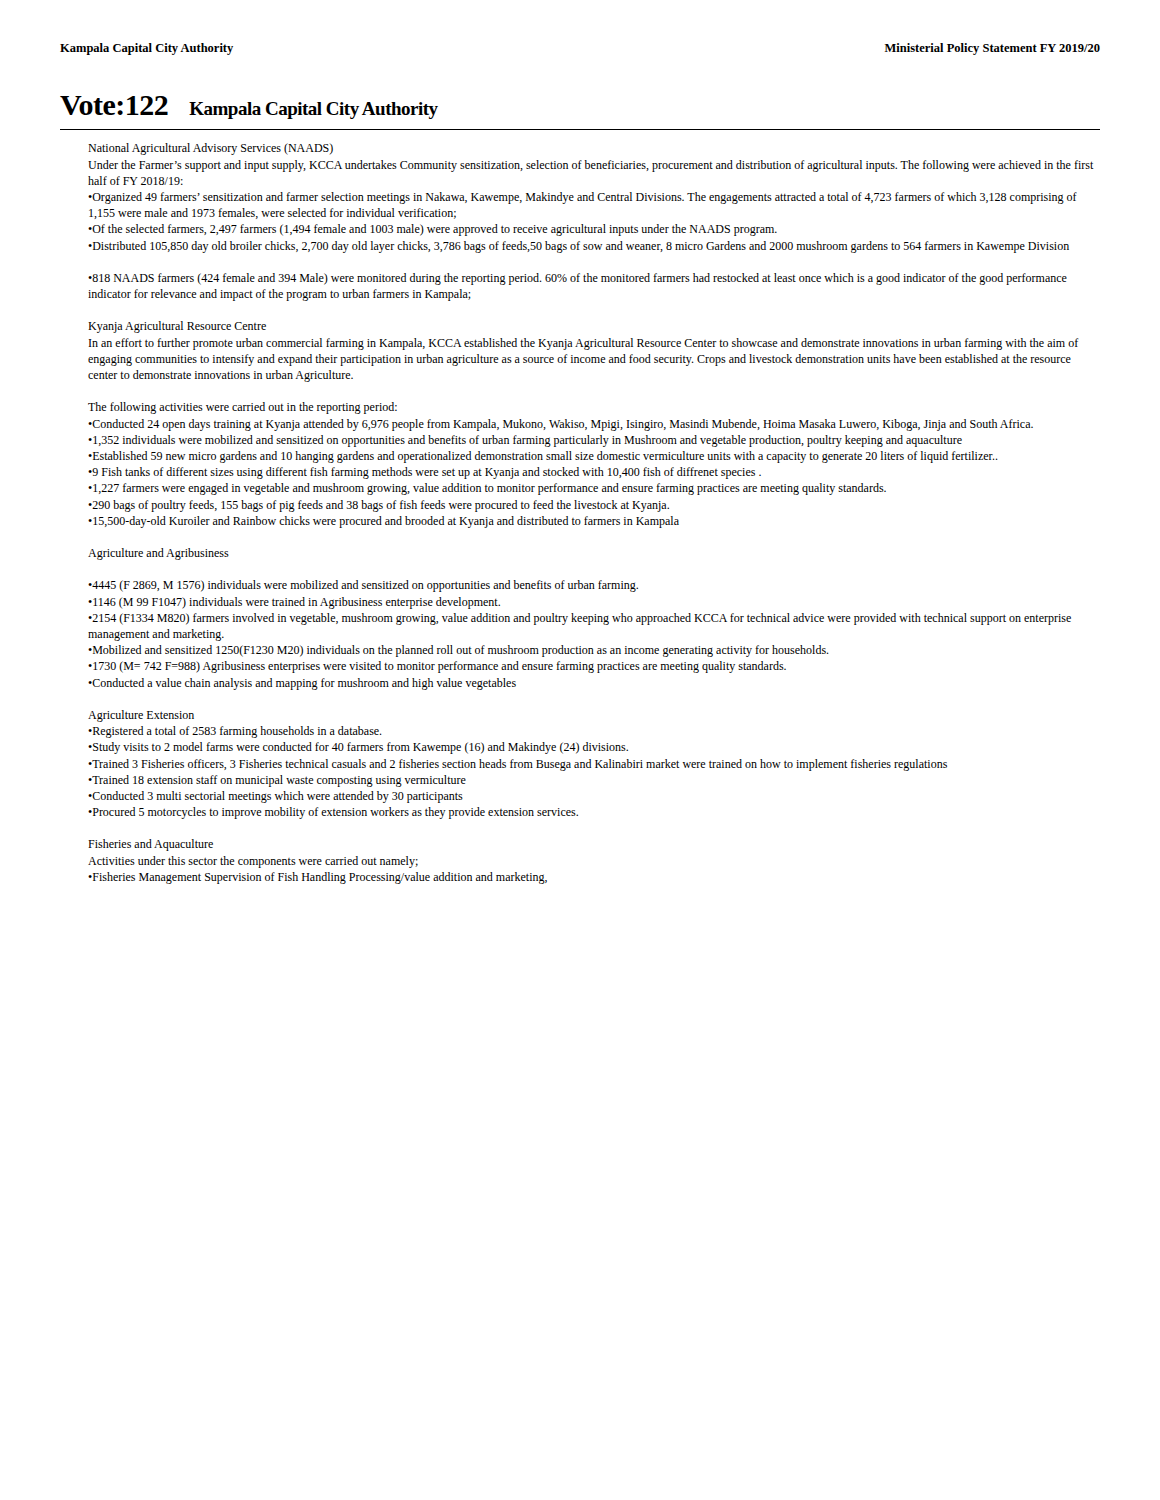Kampala Capital City Authority Ministerial Policy Statement FY 2019/20
Vote:122 Kampala Capital City Authority
National Agricultural Advisory Services (NAADS)
Under the Farmer’s support and input supply, KCCA undertakes Community sensitization, selection of beneficiaries, procurement and distribution of agricultural inputs. The following were achieved in the first half of FY 2018/19:
•Organized 49 farmers’ sensitization and farmer selection meetings in Nakawa, Kawempe, Makindye and Central Divisions. The engagements attracted a total of 4,723 farmers of which 3,128 comprising of 1,155 were male and 1973 females, were selected for individual verification;
•Of the selected farmers, 2,497 farmers (1,494 female and 1003 male) were approved to receive agricultural inputs under the NAADS program.
•Distributed 105,850 day old broiler chicks, 2,700 day old layer chicks, 3,786 bags of feeds,50 bags of sow and weaner, 8 micro Gardens and 2000 mushroom gardens to 564 farmers in Kawempe Division
•818 NAADS farmers (424 female and 394 Male) were monitored during the reporting period. 60% of the monitored farmers had restocked at least once which is a good indicator of the good performance indicator for relevance and impact of the program to urban farmers in Kampala;
Kyanja Agricultural Resource Centre
In an effort to further promote urban commercial farming in Kampala, KCCA established the Kyanja Agricultural Resource Center to showcase and demonstrate innovations in urban farming with the aim of engaging communities to intensify and expand their participation in urban agriculture as a source of income and food security. Crops and livestock demonstration units have been established at the resource center to demonstrate innovations in urban Agriculture.
The following activities were carried out in the reporting period:
•Conducted 24 open days training at Kyanja attended by 6,976 people from Kampala, Mukono, Wakiso, Mpigi, Isingiro, Masindi Mubende, Hoima Masaka Luwero, Kiboga, Jinja and South Africa.
•1,352 individuals were mobilized and sensitized on opportunities and benefits of urban farming particularly in Mushroom and vegetable production, poultry keeping and aquaculture
•Established 59 new micro gardens and 10 hanging gardens and operationalized demonstration small size domestic vermiculture units with a capacity to generate 20 liters of liquid fertilizer..
•9 Fish tanks of different sizes using different fish farming methods were set up at Kyanja and stocked with 10,400 fish of diffrenet species .
•1,227 farmers were engaged in vegetable and mushroom growing, value addition to monitor performance and ensure farming practices are meeting quality standards.
•290 bags of poultry feeds, 155 bags of pig feeds and 38 bags of fish feeds were procured to feed the livestock at Kyanja.
•15,500-day-old Kuroiler and Rainbow chicks were procured and brooded at Kyanja and distributed to farmers in Kampala
Agriculture and Agribusiness
•4445 (F 2869, M 1576) individuals were mobilized and sensitized on opportunities and benefits of urban farming.
•1146 (M 99 F1047) individuals were trained in Agribusiness enterprise development.
•2154 (F1334 M820) farmers involved in vegetable, mushroom growing, value addition and poultry keeping who approached KCCA for technical advice were provided with technical support on enterprise management and marketing.
•Mobilized and sensitized 1250(F1230 M20) individuals on the planned roll out of mushroom production as an income generating activity for households.
•1730 (M= 742 F=988) Agribusiness enterprises were visited to monitor performance and ensure farming practices are meeting quality standards.
•Conducted a value chain analysis and mapping for mushroom and high value vegetables
Agriculture Extension
•Registered a total of 2583 farming households in a database.
•Study visits to 2 model farms were conducted for 40 farmers from Kawempe (16) and Makindye (24) divisions.
•Trained 3 Fisheries officers, 3 Fisheries technical casuals and 2 fisheries section heads from Busega and Kalinabiri market were trained on how to implement fisheries regulations
•Trained 18 extension staff on municipal waste composting using vermiculture
•Conducted 3 multi sectorial meetings which were attended by 30 participants
•Procured 5 motorcycles to improve mobility of extension workers as they provide extension services.
Fisheries and Aquaculture
Activities under this sector the components were carried out namely;
•Fisheries Management Supervision of Fish Handling Processing/value addition and marketing,